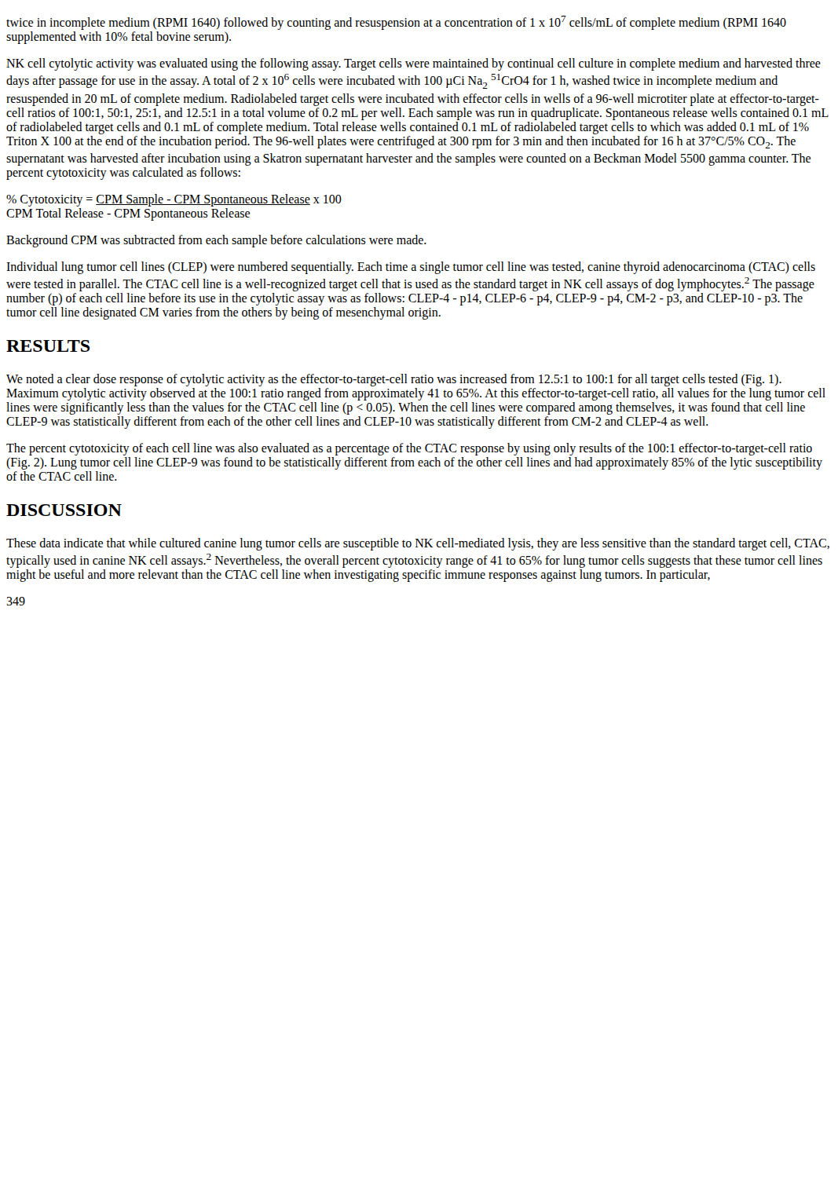twice in incomplete medium (RPMI 1640) followed by counting and resuspension at a concentration of 1 x 107 cells/mL of complete medium (RPMI 1640 supplemented with 10% fetal bovine serum).
NK cell cytolytic activity was evaluated using the following assay. Target cells were maintained by continual cell culture in complete medium and harvested three days after passage for use in the assay. A total of 2 x 106 cells were incubated with 100 µCi Na2 51CrO4 for 1 h, washed twice in incomplete medium and resuspended in 20 mL of complete medium. Radiolabeled target cells were incubated with effector cells in wells of a 96-well microtiter plate at effector-to-target-cell ratios of 100:1, 50:1, 25:1, and 12.5:1 in a total volume of 0.2 mL per well. Each sample was run in quadruplicate. Spontaneous release wells contained 0.1 mL of radiolabeled target cells and 0.1 mL of complete medium. Total release wells contained 0.1 mL of radiolabeled target cells to which was added 0.1 mL of 1% Triton X 100 at the end of the incubation period. The 96-well plates were centrifuged at 300 rpm for 3 min and then incubated for 16 h at 37°C/5% CO2. The supernatant was harvested after incubation using a Skatron supernatant harvester and the samples were counted on a Beckman Model 5500 gamma counter. The percent cytotoxicity was calculated as follows:
% Cytotoxicity = CPM Sample - CPM Spontaneous Release x 100
CPM Total Release - CPM Spontaneous Release
Background CPM was subtracted from each sample before calculations were made.
Individual lung tumor cell lines (CLEP) were numbered sequentially. Each time a single tumor cell line was tested, canine thyroid adenocarcinoma (CTAC) cells were tested in parallel. The CTAC cell line is a well-recognized target cell that is used as the standard target in NK cell assays of dog lymphocytes.2 The passage number (p) of each cell line before its use in the cytolytic assay was as follows: CLEP-4 - p14, CLEP-6 - p4, CLEP-9 - p4, CM-2 - p3, and CLEP-10 - p3. The tumor cell line designated CM varies from the others by being of mesenchymal origin.
RESULTS
We noted a clear dose response of cytolytic activity as the effector-to-target-cell ratio was increased from 12.5:1 to 100:1 for all target cells tested (Fig. 1). Maximum cytolytic activity observed at the 100:1 ratio ranged from approximately 41 to 65%. At this effector-to-target-cell ratio, all values for the lung tumor cell lines were significantly less than the values for the CTAC cell line (p < 0.05). When the cell lines were compared among themselves, it was found that cell line CLEP-9 was statistically different from each of the other cell lines and CLEP-10 was statistically different from CM-2 and CLEP-4 as well.
The percent cytotoxicity of each cell line was also evaluated as a percentage of the CTAC response by using only results of the 100:1 effector-to-target-cell ratio (Fig. 2). Lung tumor cell line CLEP-9 was found to be statistically different from each of the other cell lines and had approximately 85% of the lytic susceptibility of the CTAC cell line.
DISCUSSION
These data indicate that while cultured canine lung tumor cells are susceptible to NK cell-mediated lysis, they are less sensitive than the standard target cell, CTAC, typically used in canine NK cell assays.2 Nevertheless, the overall percent cytotoxicity range of 41 to 65% for lung tumor cells suggests that these tumor cell lines might be useful and more relevant than the CTAC cell line when investigating specific immune responses against lung tumors. In particular,
349